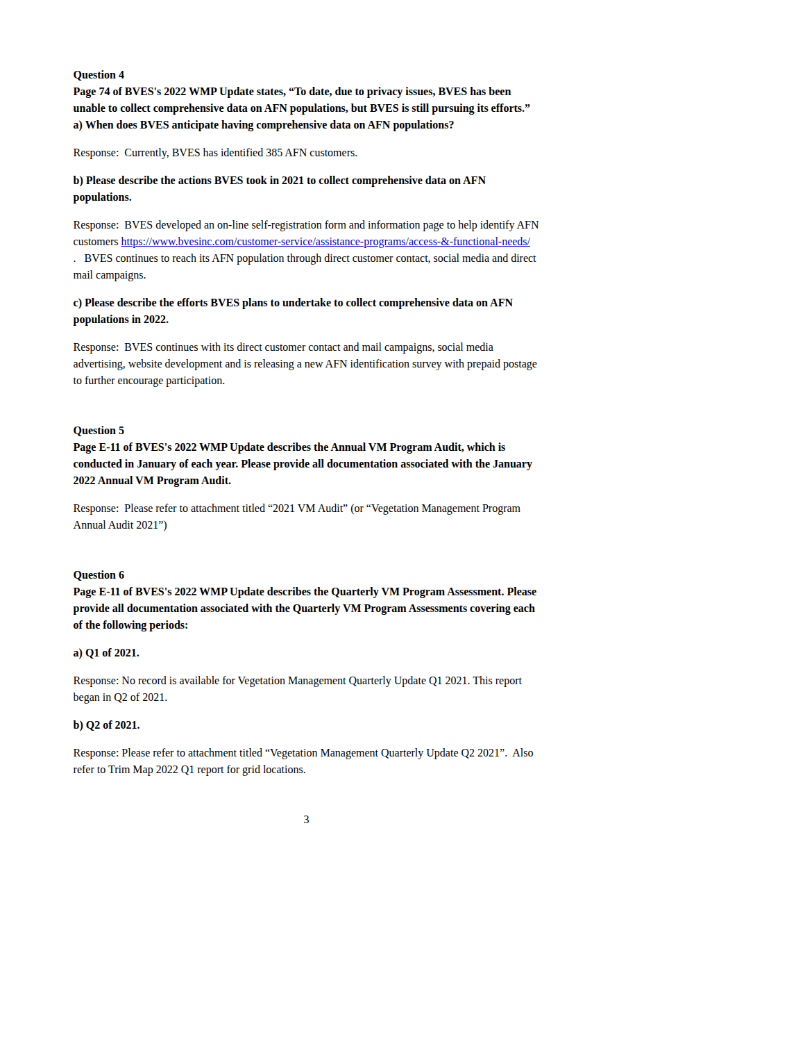Question 4
Page 74 of BVES's 2022 WMP Update states, “To date, due to privacy issues, BVES has been unable to collect comprehensive data on AFN populations, but BVES is still pursuing its efforts.”
a) When does BVES anticipate having comprehensive data on AFN populations?
Response: Currently, BVES has identified 385 AFN customers.
b) Please describe the actions BVES took in 2021 to collect comprehensive data on AFN populations.
Response: BVES developed an on-line self-registration form and information page to help identify AFN customers https://www.bvesinc.com/customer-service/assistance-programs/access-&-functional-needs/ . BVES continues to reach its AFN population through direct customer contact, social media and direct mail campaigns.
c) Please describe the efforts BVES plans to undertake to collect comprehensive data on AFN populations in 2022.
Response: BVES continues with its direct customer contact and mail campaigns, social media advertising, website development and is releasing a new AFN identification survey with prepaid postage to further encourage participation.
Question 5
Page E-11 of BVES's 2022 WMP Update describes the Annual VM Program Audit, which is conducted in January of each year. Please provide all documentation associated with the January 2022 Annual VM Program Audit.
Response: Please refer to attachment titled “2021 VM Audit” (or “Vegetation Management Program Annual Audit 2021”)
Question 6
Page E-11 of BVES's 2022 WMP Update describes the Quarterly VM Program Assessment. Please provide all documentation associated with the Quarterly VM Program Assessments covering each of the following periods:
a) Q1 of 2021.
Response: No record is available for Vegetation Management Quarterly Update Q1 2021. This report began in Q2 of 2021.
b) Q2 of 2021.
Response: Please refer to attachment titled “Vegetation Management Quarterly Update Q2 2021”. Also refer to Trim Map 2022 Q1 report for grid locations.
3